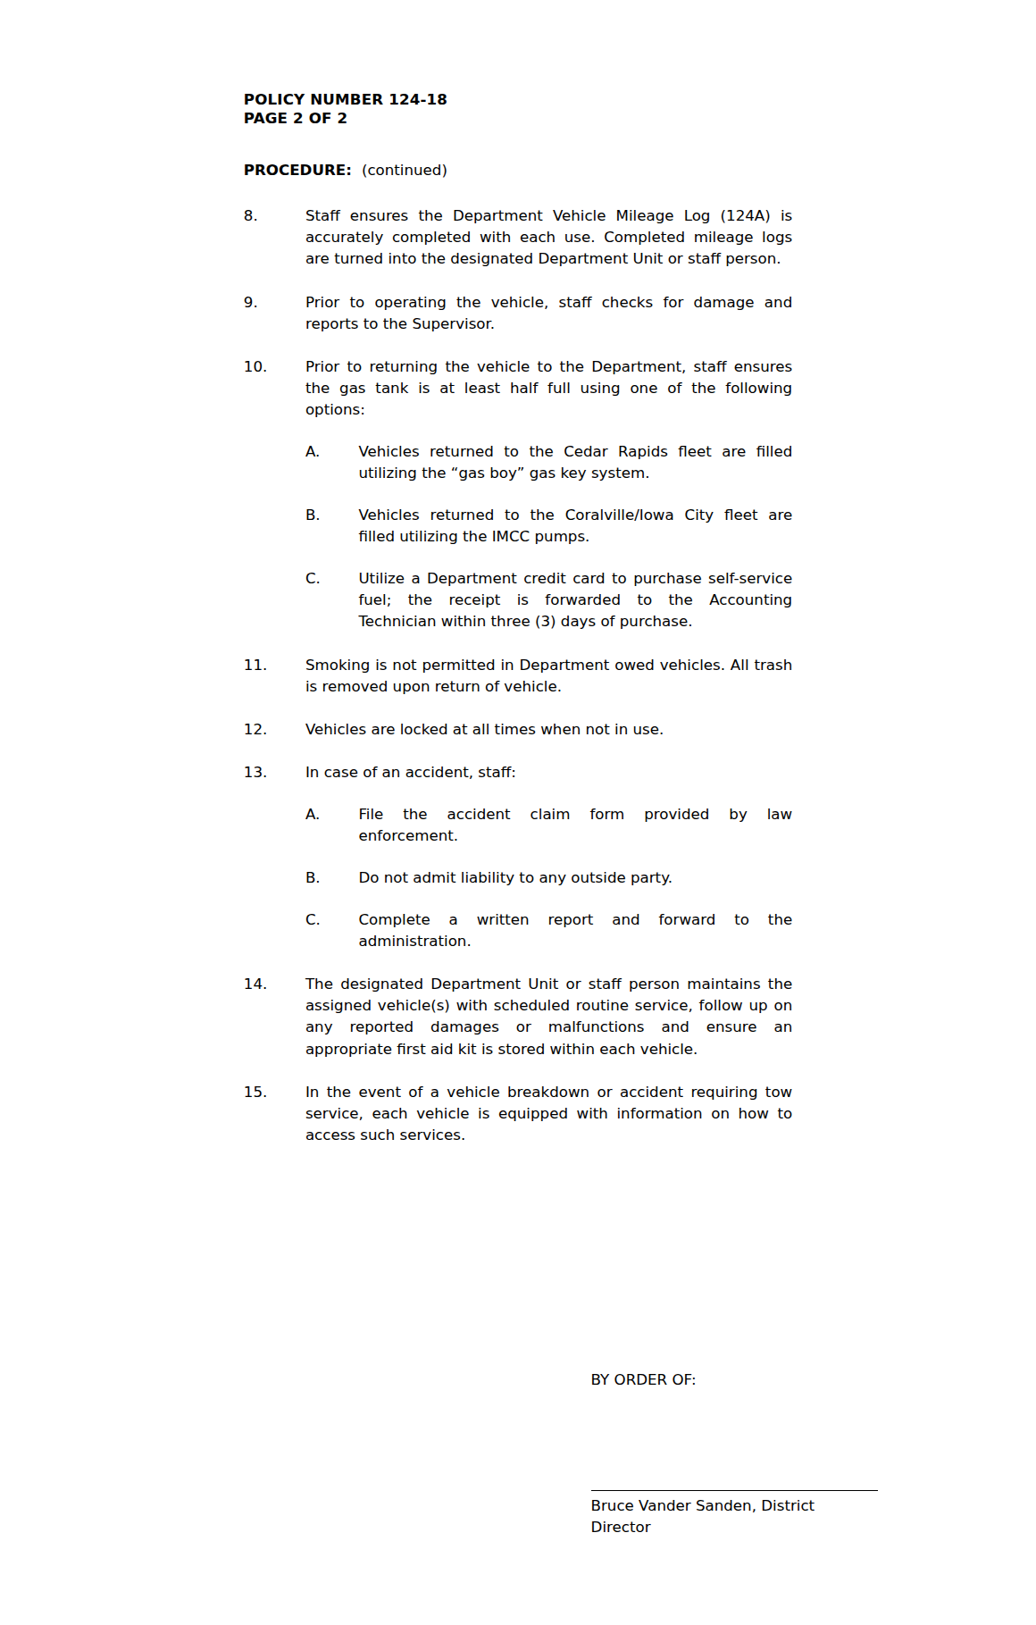POLICY NUMBER 124-18
PAGE 2 OF 2
PROCEDURE: (continued)
8. Staff ensures the Department Vehicle Mileage Log (124A) is accurately completed with each use. Completed mileage logs are turned into the designated Department Unit or staff person.
9. Prior to operating the vehicle, staff checks for damage and reports to the Supervisor.
10. Prior to returning the vehicle to the Department, staff ensures the gas tank is at least half full using one of the following options:
A. Vehicles returned to the Cedar Rapids fleet are filled utilizing the “gas boy” gas key system.
B. Vehicles returned to the Coralville/Iowa City fleet are filled utilizing the IMCC pumps.
C. Utilize a Department credit card to purchase self-service fuel; the receipt is forwarded to the Accounting Technician within three (3) days of purchase.
11. Smoking is not permitted in Department owed vehicles. All trash is removed upon return of vehicle.
12. Vehicles are locked at all times when not in use.
13. In case of an accident, staff:
A. File the accident claim form provided by law enforcement.
B. Do not admit liability to any outside party.
C. Complete a written report and forward to the administration.
14. The designated Department Unit or staff person maintains the assigned vehicle(s) with scheduled routine service, follow up on any reported damages or malfunctions and ensure an appropriate first aid kit is stored within each vehicle.
15. In the event of a vehicle breakdown or accident requiring tow service, each vehicle is equipped with information on how to access such services.
BY ORDER OF:
Bruce Vander Sanden, District Director